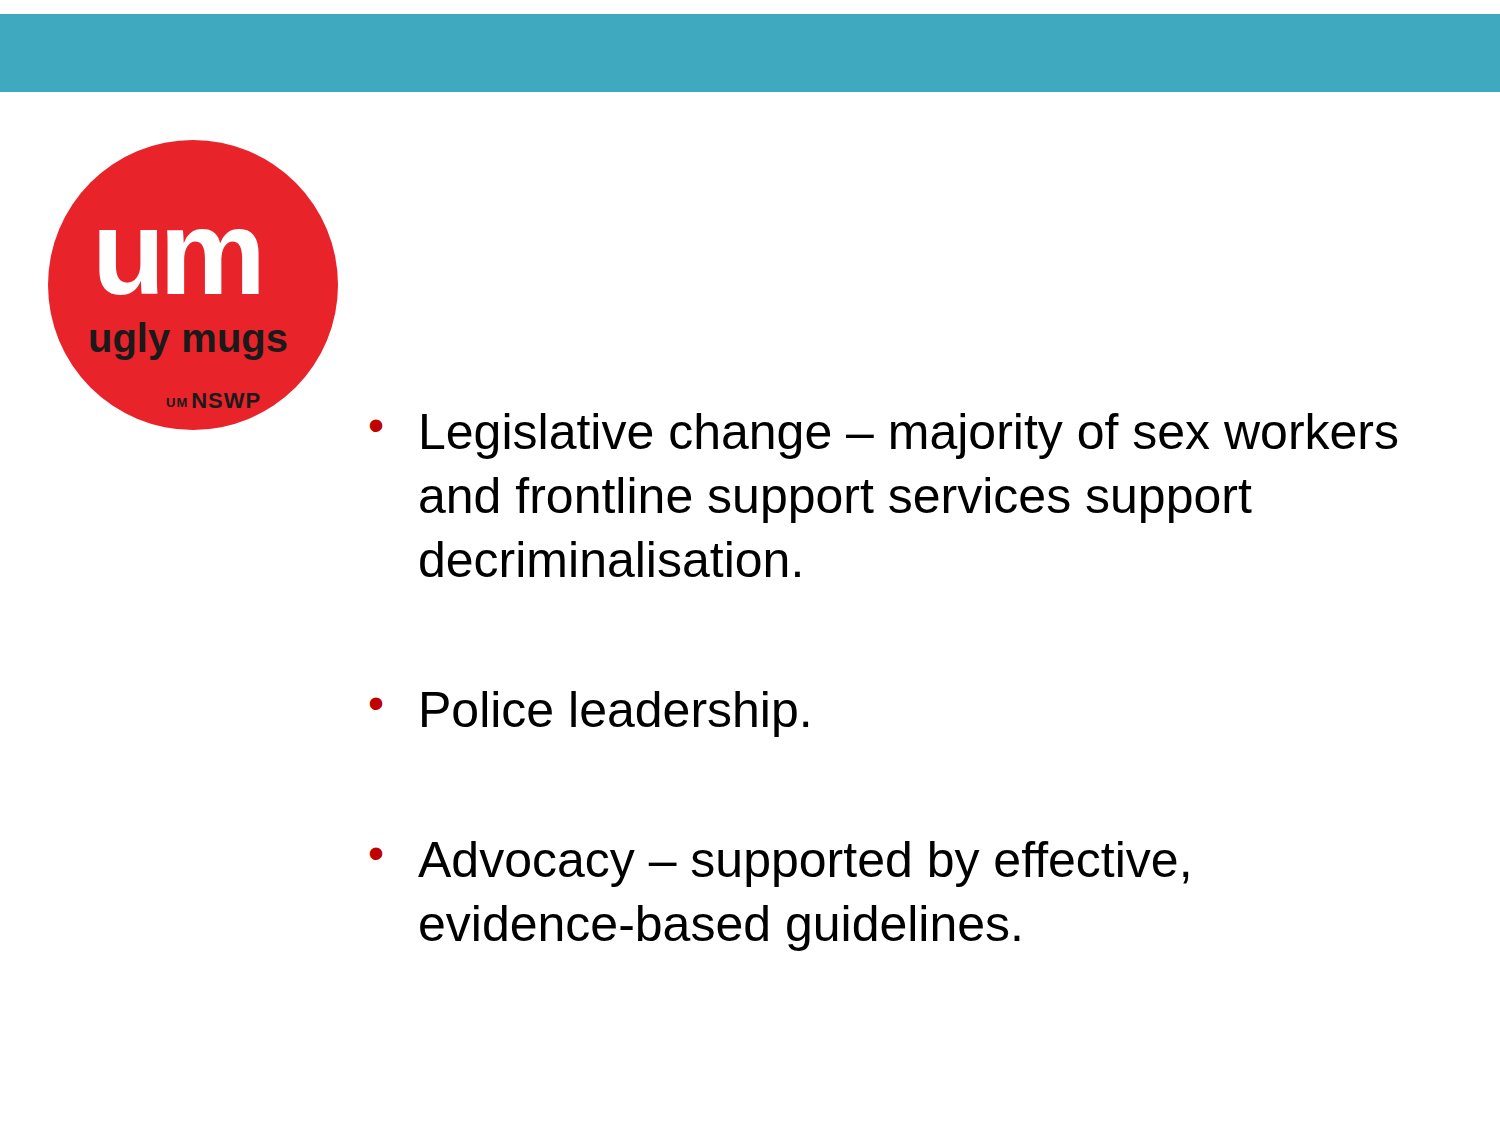um
ugly mugs
UMNSWP
Legislative change – majority of sex workers and frontline support services support decriminalisation.
Police leadership.
Advocacy – supported by effective, evidence-based guidelines.